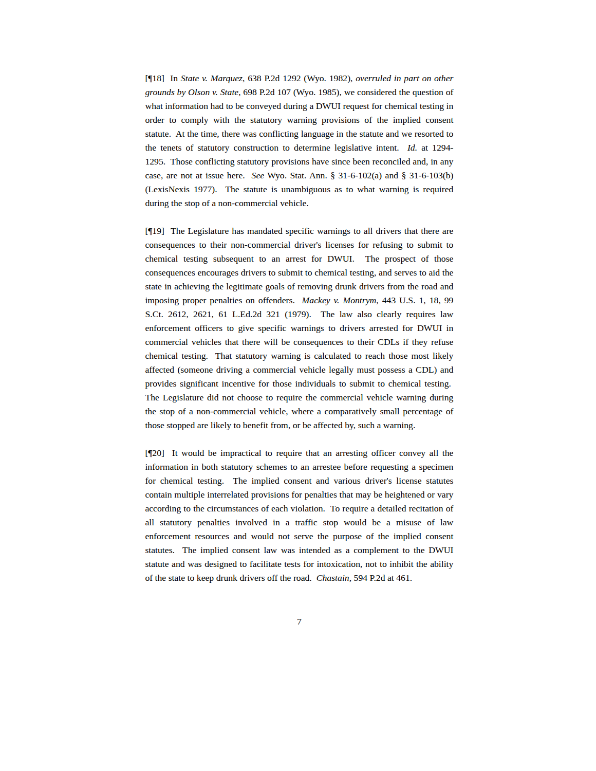[¶18] In State v. Marquez, 638 P.2d 1292 (Wyo. 1982), overruled in part on other grounds by Olson v. State, 698 P.2d 107 (Wyo. 1985), we considered the question of what information had to be conveyed during a DWUI request for chemical testing in order to comply with the statutory warning provisions of the implied consent statute. At the time, there was conflicting language in the statute and we resorted to the tenets of statutory construction to determine legislative intent. Id. at 1294-1295. Those conflicting statutory provisions have since been reconciled and, in any case, are not at issue here. See Wyo. Stat. Ann. § 31-6-102(a) and § 31-6-103(b) (LexisNexis 1977). The statute is unambiguous as to what warning is required during the stop of a non-commercial vehicle.
[¶19] The Legislature has mandated specific warnings to all drivers that there are consequences to their non-commercial driver's licenses for refusing to submit to chemical testing subsequent to an arrest for DWUI. The prospect of those consequences encourages drivers to submit to chemical testing, and serves to aid the state in achieving the legitimate goals of removing drunk drivers from the road and imposing proper penalties on offenders. Mackey v. Montrym, 443 U.S. 1, 18, 99 S.Ct. 2612, 2621, 61 L.Ed.2d 321 (1979). The law also clearly requires law enforcement officers to give specific warnings to drivers arrested for DWUI in commercial vehicles that there will be consequences to their CDLs if they refuse chemical testing. That statutory warning is calculated to reach those most likely affected (someone driving a commercial vehicle legally must possess a CDL) and provides significant incentive for those individuals to submit to chemical testing. The Legislature did not choose to require the commercial vehicle warning during the stop of a non-commercial vehicle, where a comparatively small percentage of those stopped are likely to benefit from, or be affected by, such a warning.
[¶20] It would be impractical to require that an arresting officer convey all the information in both statutory schemes to an arrestee before requesting a specimen for chemical testing. The implied consent and various driver's license statutes contain multiple interrelated provisions for penalties that may be heightened or vary according to the circumstances of each violation. To require a detailed recitation of all statutory penalties involved in a traffic stop would be a misuse of law enforcement resources and would not serve the purpose of the implied consent statutes. The implied consent law was intended as a complement to the DWUI statute and was designed to facilitate tests for intoxication, not to inhibit the ability of the state to keep drunk drivers off the road. Chastain, 594 P.2d at 461.
7